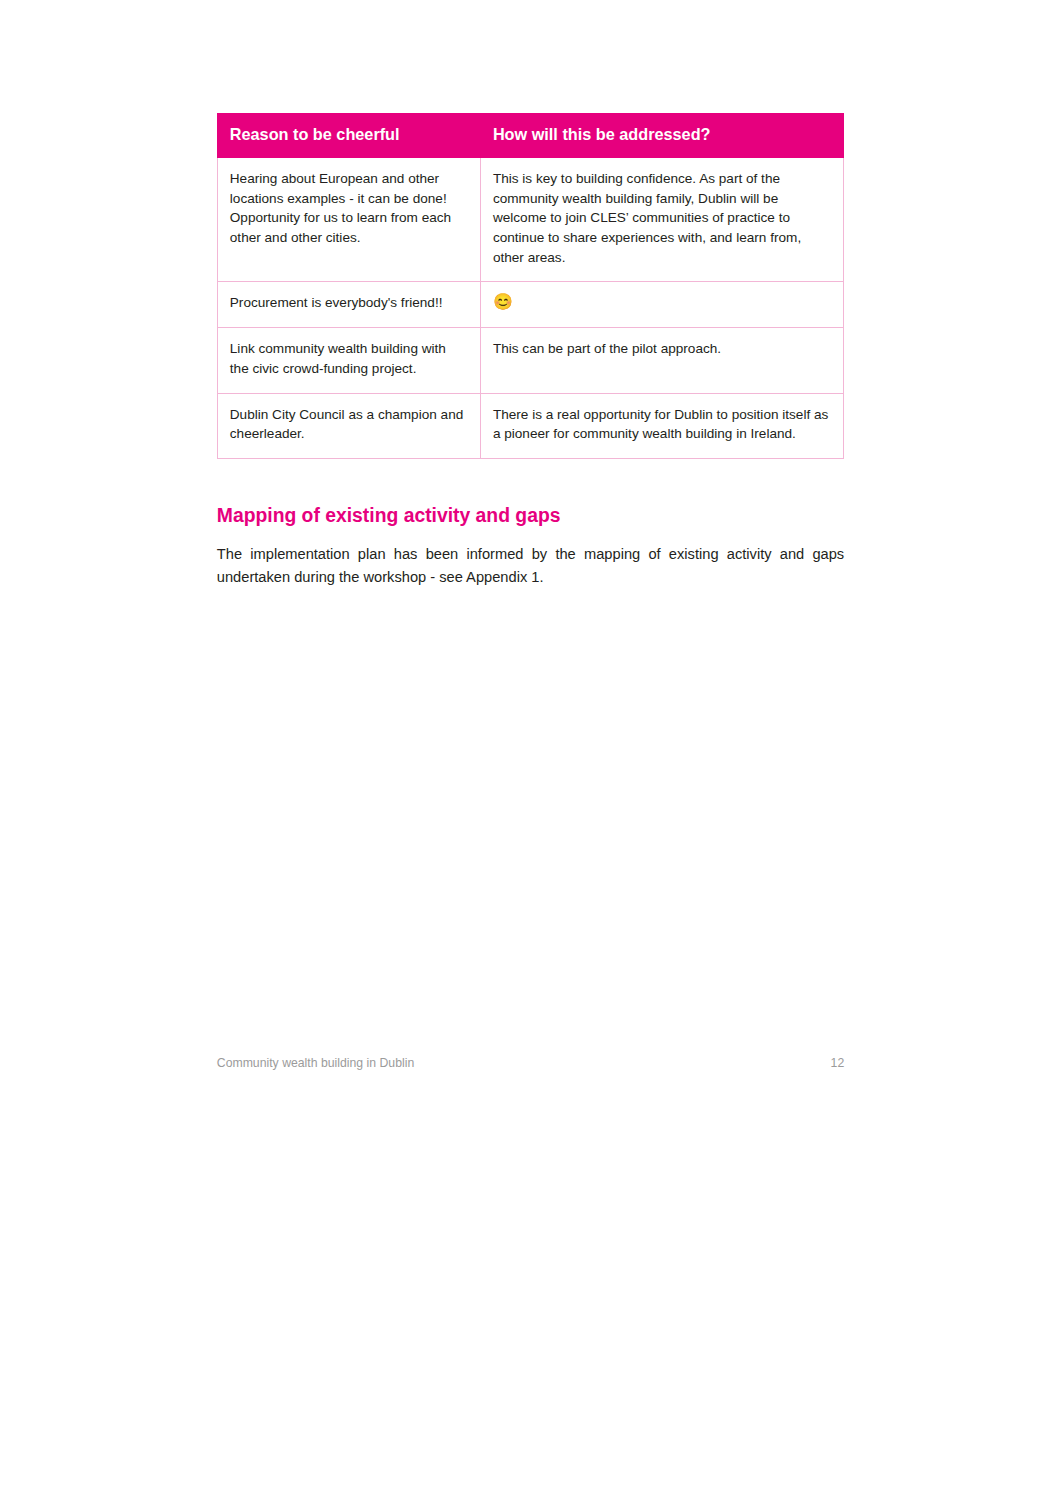| Reason to be cheerful | How will this be addressed? |
| --- | --- |
| Hearing about European and other locations examples - it can be done! Opportunity for us to learn from each other and other cities. | This is key to building confidence. As part of the community wealth building family, Dublin will be welcome to join CLES’ communities of practice to continue to share experiences with, and learn from, other areas. |
| Procurement is everybody's friend!! | 😊 |
| Link community wealth building with the civic crowd-funding project. | This can be part of the pilot approach. |
| Dublin City Council as a champion and cheerleader. | There is a real opportunity for Dublin to position itself as a pioneer for community wealth building in Ireland. |
Mapping of existing activity and gaps
The implementation plan has been informed by the mapping of existing activity and gaps undertaken during the workshop - see Appendix 1.
Community wealth building in Dublin 12